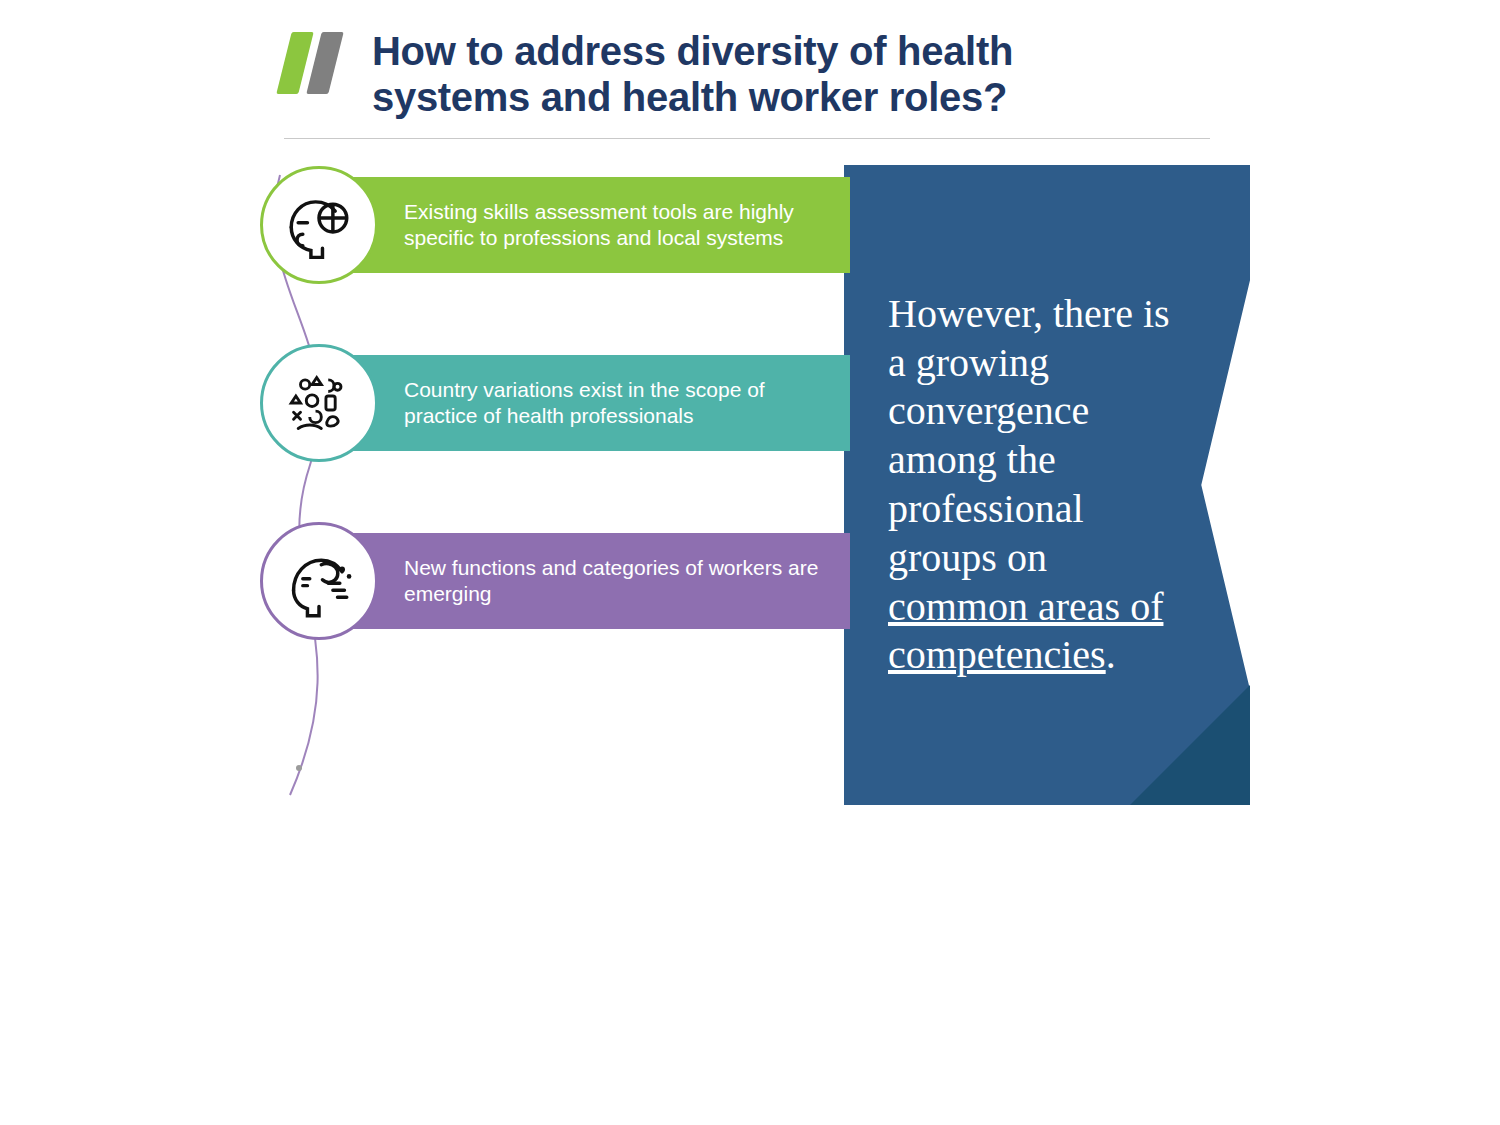How to address diversity of health systems and health worker roles?
Existing skills assessment tools are highly specific to professions and local systems
Country variations exist in the scope of practice of health professionals
New functions and categories of workers are emerging
However, there is a growing convergence among the professional groups on common areas of competencies.